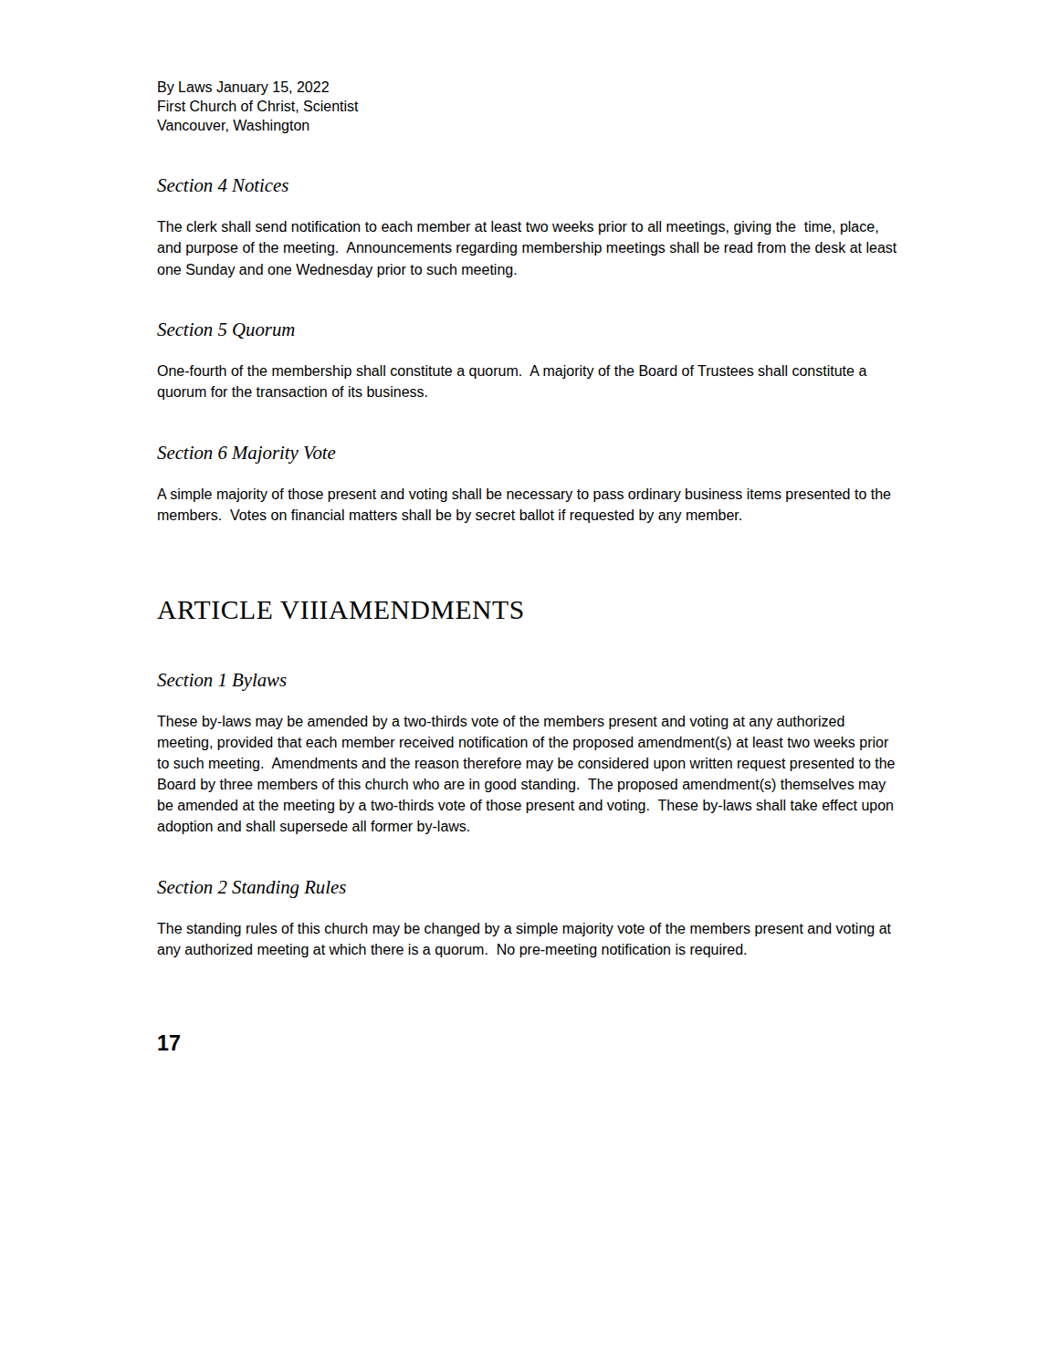By Laws January 15, 2022
First Church of Christ, Scientist
Vancouver, Washington
Section 4 Notices
The clerk shall send notification to each member at least two weeks prior to all meetings, giving the time, place, and purpose of the meeting. Announcements regarding membership meetings shall be read from the desk at least one Sunday and one Wednesday prior to such meeting.
Section 5 Quorum
One-fourth of the membership shall constitute a quorum. A majority of the Board of Trustees shall constitute a quorum for the transaction of its business.
Section 6 Majority Vote
A simple majority of those present and voting shall be necessary to pass ordinary business items presented to the members. Votes on financial matters shall be by secret ballot if requested by any member.
ARTICLE VIIIAMENDMENTS
Section 1 Bylaws
These by-laws may be amended by a two-thirds vote of the members present and voting at any authorized meeting, provided that each member received notification of the proposed amendment(s) at least two weeks prior to such meeting. Amendments and the reason therefore may be considered upon written request presented to the Board by three members of this church who are in good standing. The proposed amendment(s) themselves may be amended at the meeting by a two-thirds vote of those present and voting. These by-laws shall take effect upon adoption and shall supersede all former by-laws.
Section 2 Standing Rules
The standing rules of this church may be changed by a simple majority vote of the members present and voting at any authorized meeting at which there is a quorum. No pre-meeting notification is required.
17